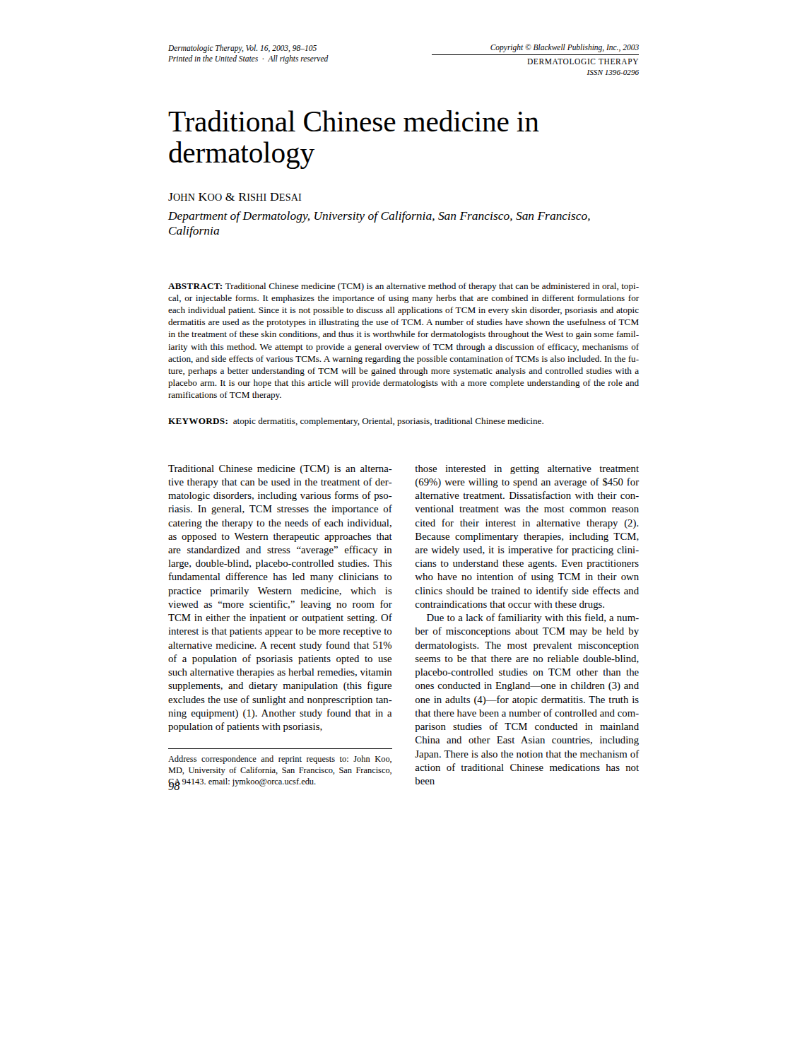Dermatologic Therapy, Vol. 16, 2003, 98–105
Printed in the United States · All rights reserved
Copyright © Blackwell Publishing, Inc., 2003 DERMATOLOGIC THERAPY ISSN 1396-0296
Traditional Chinese medicine in dermatology
JOHN KOO & RISHI DESAI
Department of Dermatology, University of California, San Francisco, San Francisco, California
ABSTRACT: Traditional Chinese medicine (TCM) is an alternative method of therapy that can be administered in oral, topical, or injectable forms. It emphasizes the importance of using many herbs that are combined in different formulations for each individual patient. Since it is not possible to discuss all applications of TCM in every skin disorder, psoriasis and atopic dermatitis are used as the prototypes in illustrating the use of TCM. A number of studies have shown the usefulness of TCM in the treatment of these skin conditions, and thus it is worthwhile for dermatologists throughout the West to gain some familiarity with this method. We attempt to provide a general overview of TCM through a discussion of efficacy, mechanisms of action, and side effects of various TCMs. A warning regarding the possible contamination of TCMs is also included. In the future, perhaps a better understanding of TCM will be gained through more systematic analysis and controlled studies with a placebo arm. It is our hope that this article will provide dermatologists with a more complete understanding of the role and ramifications of TCM therapy.
KEYWORDS: atopic dermatitis, complementary, Oriental, psoriasis, traditional Chinese medicine.
Traditional Chinese medicine (TCM) is an alternative therapy that can be used in the treatment of dermatologic disorders, including various forms of psoriasis. In general, TCM stresses the importance of catering the therapy to the needs of each individual, as opposed to Western therapeutic approaches that are standardized and stress “average” efficacy in large, double-blind, placebo-controlled studies. This fundamental difference has led many clinicians to practice primarily Western medicine, which is viewed as “more scientific,” leaving no room for TCM in either the inpatient or outpatient setting. Of interest is that patients appear to be more receptive to alternative medicine. A recent study found that 51% of a population of psoriasis patients opted to use such alternative therapies as herbal remedies, vitamin supplements, and dietary manipulation (this figure excludes the use of sunlight and nonprescription tanning equipment) (1). Another study found that in a population of patients with psoriasis,
Address correspondence and reprint requests to: John Koo, MD, University of California, San Francisco, San Francisco, CA 94143. email: jymkoo@orca.ucsf.edu.
those interested in getting alternative treatment (69%) were willing to spend an average of $450 for alternative treatment. Dissatisfaction with their conventional treatment was the most common reason cited for their interest in alternative therapy (2). Because complimentary therapies, including TCM, are widely used, it is imperative for practicing clinicians to understand these agents. Even practitioners who have no intention of using TCM in their own clinics should be trained to identify side effects and contraindications that occur with these drugs.
Due to a lack of familiarity with this field, a number of misconceptions about TCM may be held by dermatologists. The most prevalent misconception seems to be that there are no reliable double-blind, placebo-controlled studies on TCM other than the ones conducted in England—one in children (3) and one in adults (4)—for atopic dermatitis. The truth is that there have been a number of controlled and comparison studies of TCM conducted in mainland China and other East Asian countries, including Japan. There is also the notion that the mechanism of action of traditional Chinese medications has not been
98